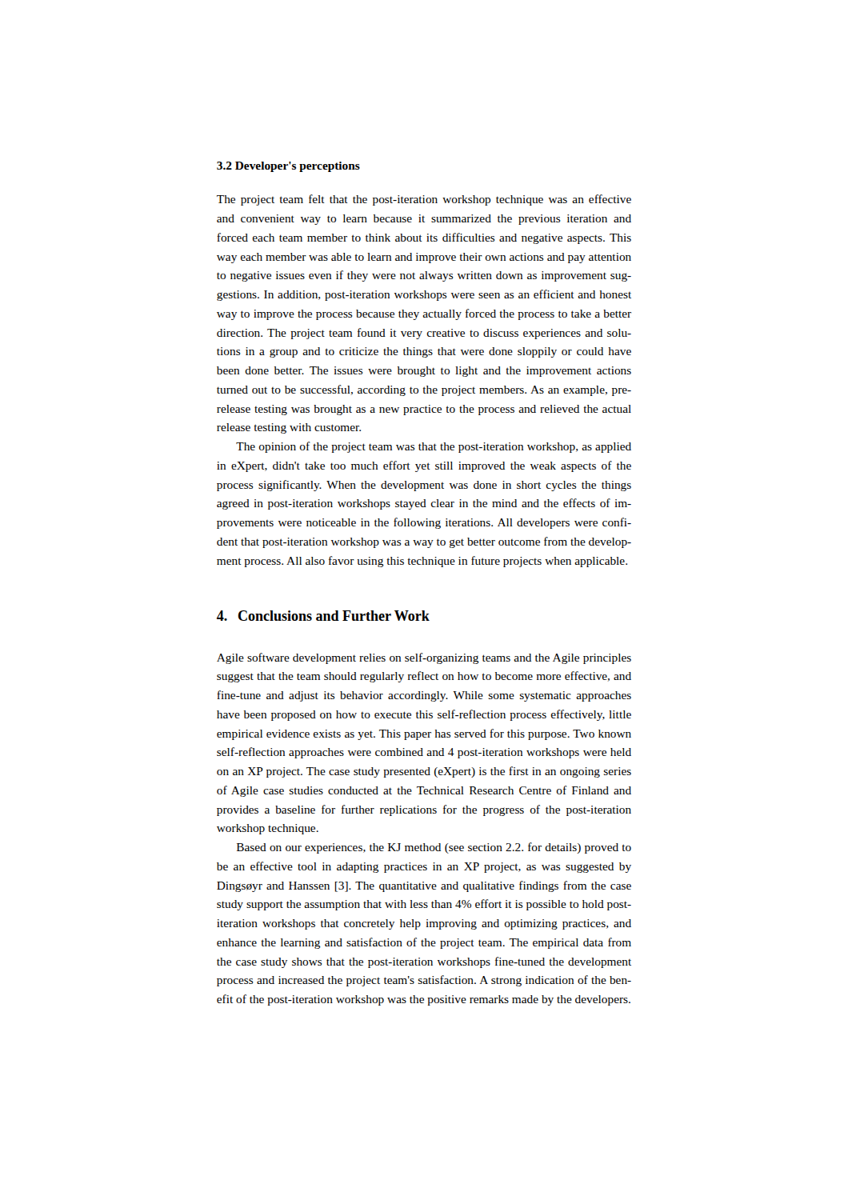3.2 Developer's perceptions
The project team felt that the post-iteration workshop technique was an effective and convenient way to learn because it summarized the previous iteration and forced each team member to think about its difficulties and negative aspects. This way each member was able to learn and improve their own actions and pay attention to negative issues even if they were not always written down as improvement suggestions. In addition, post-iteration workshops were seen as an efficient and honest way to improve the process because they actually forced the process to take a better direction. The project team found it very creative to discuss experiences and solutions in a group and to criticize the things that were done sloppily or could have been done better. The issues were brought to light and the improvement actions turned out to be successful, according to the project members. As an example, pre-release testing was brought as a new practice to the process and relieved the actual release testing with customer.
The opinion of the project team was that the post-iteration workshop, as applied in eXpert, didn't take too much effort yet still improved the weak aspects of the process significantly. When the development was done in short cycles the things agreed in post-iteration workshops stayed clear in the mind and the effects of improvements were noticeable in the following iterations. All developers were confident that post-iteration workshop was a way to get better outcome from the development process. All also favor using this technique in future projects when applicable.
4. Conclusions and Further Work
Agile software development relies on self-organizing teams and the Agile principles suggest that the team should regularly reflect on how to become more effective, and fine-tune and adjust its behavior accordingly. While some systematic approaches have been proposed on how to execute this self-reflection process effectively, little empirical evidence exists as yet. This paper has served for this purpose. Two known self-reflection approaches were combined and 4 post-iteration workshops were held on an XP project. The case study presented (eXpert) is the first in an ongoing series of Agile case studies conducted at the Technical Research Centre of Finland and provides a baseline for further replications for the progress of the post-iteration workshop technique.
Based on our experiences, the KJ method (see section 2.2. for details) proved to be an effective tool in adapting practices in an XP project, as was suggested by Dingsøyr and Hanssen [3]. The quantitative and qualitative findings from the case study support the assumption that with less than 4% effort it is possible to hold post-iteration workshops that concretely help improving and optimizing practices, and enhance the learning and satisfaction of the project team. The empirical data from the case study shows that the post-iteration workshops fine-tuned the development process and increased the project team's satisfaction. A strong indication of the benefit of the post-iteration workshop was the positive remarks made by the developers.